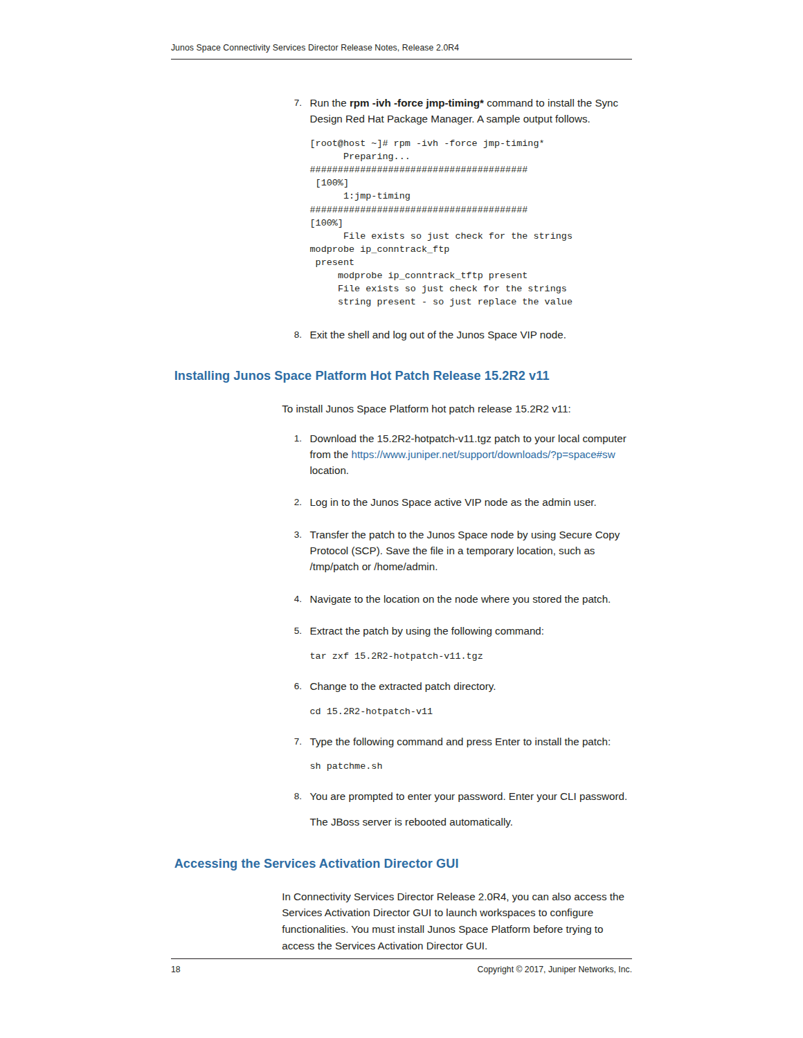Junos Space Connectivity Services Director Release Notes, Release 2.0R4
7.
Run the rpm -ivh -force jmp-timing* command to install the Sync Design Red Hat Package Manager. A sample output follows.
[root@host ~]# rpm -ivh -force jmp-timing*
      Preparing...               #######################################
 [100%]
      1:jmp-timing            #######################################
[100%]
      File exists so just check for the strings    modprobe ip_conntrack_ftp
 present
     modprobe ip_conntrack_tftp present
     File exists so just check for the strings
     string present - so just replace the value
8.
Exit the shell and log out of the Junos Space VIP node.
Installing Junos Space Platform Hot Patch Release 15.2R2 v11
To install Junos Space Platform hot patch release 15.2R2 v11:
1.
Download the 15.2R2-hotpatch-v11.tgz patch to your local computer from the https://www.juniper.net/support/downloads/?p=space#sw location.
2.
Log in to the Junos Space active VIP node as the admin user.
3.
Transfer the patch to the Junos Space node by using Secure Copy Protocol (SCP). Save the file in a temporary location, such as /tmp/patch or /home/admin.
4.
Navigate to the location on the node where you stored the patch.
5.
Extract the patch by using the following command:
tar zxf 15.2R2-hotpatch-v11.tgz
6.
Change to the extracted patch directory.
cd 15.2R2-hotpatch-v11
7.
Type the following command and press Enter to install the patch:
sh patchme.sh
8.
You are prompted to enter your password. Enter your CLI password.
The JBoss server is rebooted automatically.
Accessing the Services Activation Director GUI
In Connectivity Services Director Release 2.0R4, you can also access the Services Activation Director GUI to launch workspaces to configure functionalities. You must install Junos Space Platform before trying to access the Services Activation Director GUI.
18
Copyright © 2017, Juniper Networks, Inc.